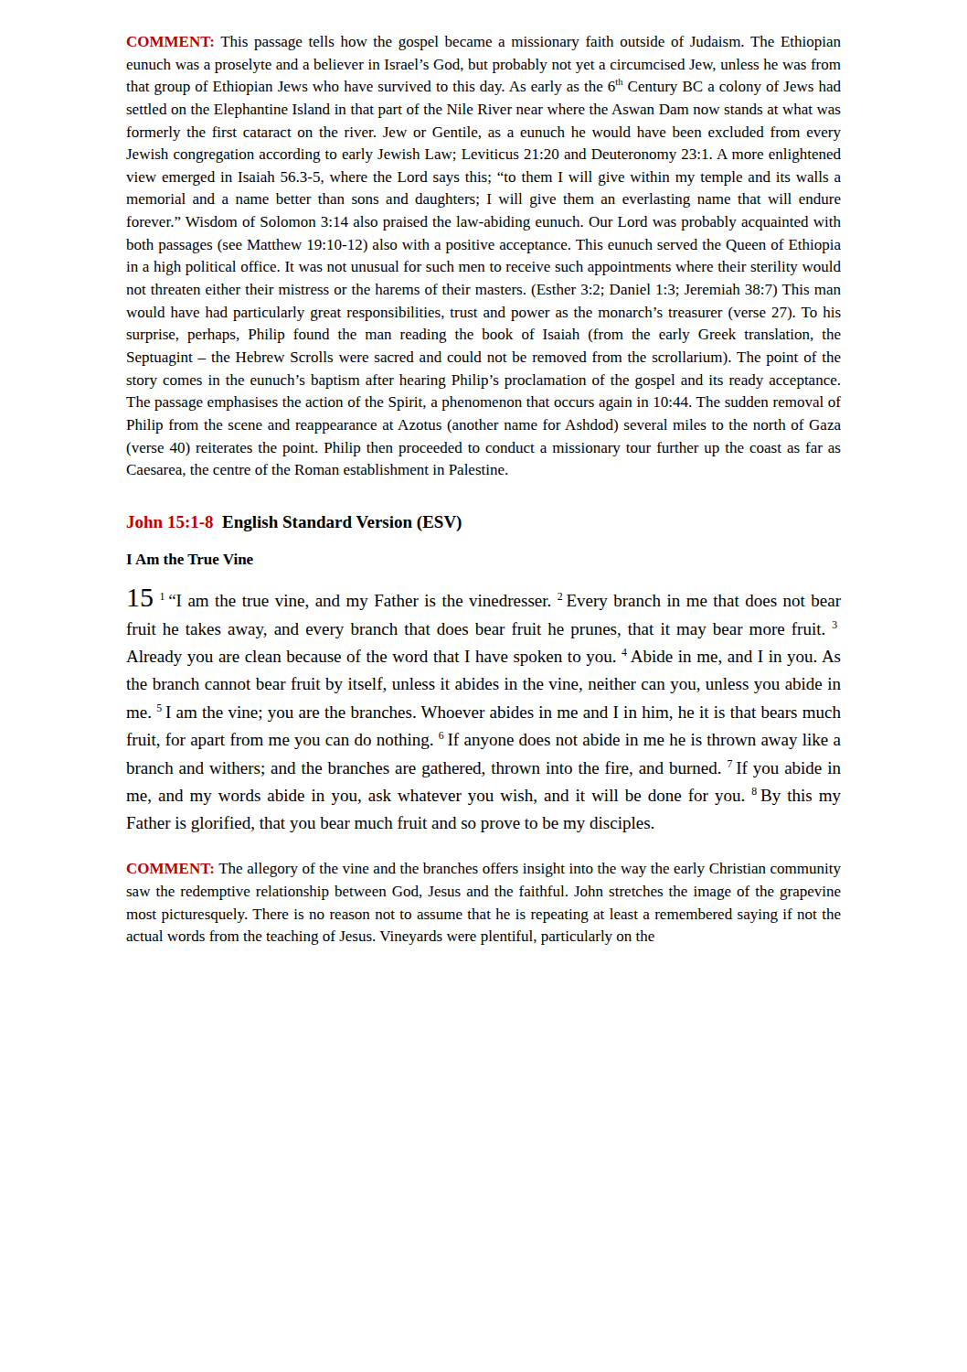COMMENT: This passage tells how the gospel became a missionary faith outside of Judaism. The Ethiopian eunuch was a proselyte and a believer in Israel’s God, but probably not yet a circumcised Jew, unless he was from that group of Ethiopian Jews who have survived to this day. As early as the 6th Century BC a colony of Jews had settled on the Elephantine Island in that part of the Nile River near where the Aswan Dam now stands at what was formerly the first cataract on the river. Jew or Gentile, as a eunuch he would have been excluded from every Jewish congregation according to early Jewish Law; Leviticus 21:20 and Deuteronomy 23:1. A more enlightened view emerged in Isaiah 56.3-5, where the Lord says this; “to them I will give within my temple and its walls a memorial and a name better than sons and daughters; I will give them an everlasting name that will endure forever.” Wisdom of Solomon 3:14 also praised the law-abiding eunuch. Our Lord was probably acquainted with both passages (see Matthew 19:10-12) also with a positive acceptance. This eunuch served the Queen of Ethiopia in a high political office. It was not unusual for such men to receive such appointments where their sterility would not threaten either their mistress or the harems of their masters. (Esther 3:2; Daniel 1:3; Jeremiah 38:7) This man would have had particularly great responsibilities, trust and power as the monarch’s treasurer (verse 27). To his surprise, perhaps, Philip found the man reading the book of Isaiah (from the early Greek translation, the Septuagint – the Hebrew Scrolls were sacred and could not be removed from the scrollarium). The point of the story comes in the eunuch’s baptism after hearing Philip’s proclamation of the gospel and its ready acceptance. The passage emphasises the action of the Spirit, a phenomenon that occurs again in 10:44. The sudden removal of Philip from the scene and reappearance at Azotus (another name for Ashdod) several miles to the north of Gaza (verse 40) reiterates the point. Philip then proceeded to conduct a missionary tour further up the coast as far as Caesarea, the centre of the Roman establishment in Palestine.
John 15:1-8 English Standard Version (ESV)
I Am the True Vine
15 1 “I am the true vine, and my Father is the vinedresser. 2 Every branch in me that does not bear fruit he takes away, and every branch that does bear fruit he prunes, that it may bear more fruit. 3 Already you are clean because of the word that I have spoken to you. 4 Abide in me, and I in you. As the branch cannot bear fruit by itself, unless it abides in the vine, neither can you, unless you abide in me. 5 I am the vine; you are the branches. Whoever abides in me and I in him, he it is that bears much fruit, for apart from me you can do nothing. 6 If anyone does not abide in me he is thrown away like a branch and withers; and the branches are gathered, thrown into the fire, and burned. 7 If you abide in me, and my words abide in you, ask whatever you wish, and it will be done for you. 8 By this my Father is glorified, that you bear much fruit and so prove to be my disciples.
COMMENT: The allegory of the vine and the branches offers insight into the way the early Christian community saw the redemptive relationship between God, Jesus and the faithful. John stretches the image of the grapevine most picturesquely. There is no reason not to assume that he is repeating at least a remembered saying if not the actual words from the teaching of Jesus. Vineyards were plentiful, particularly on the